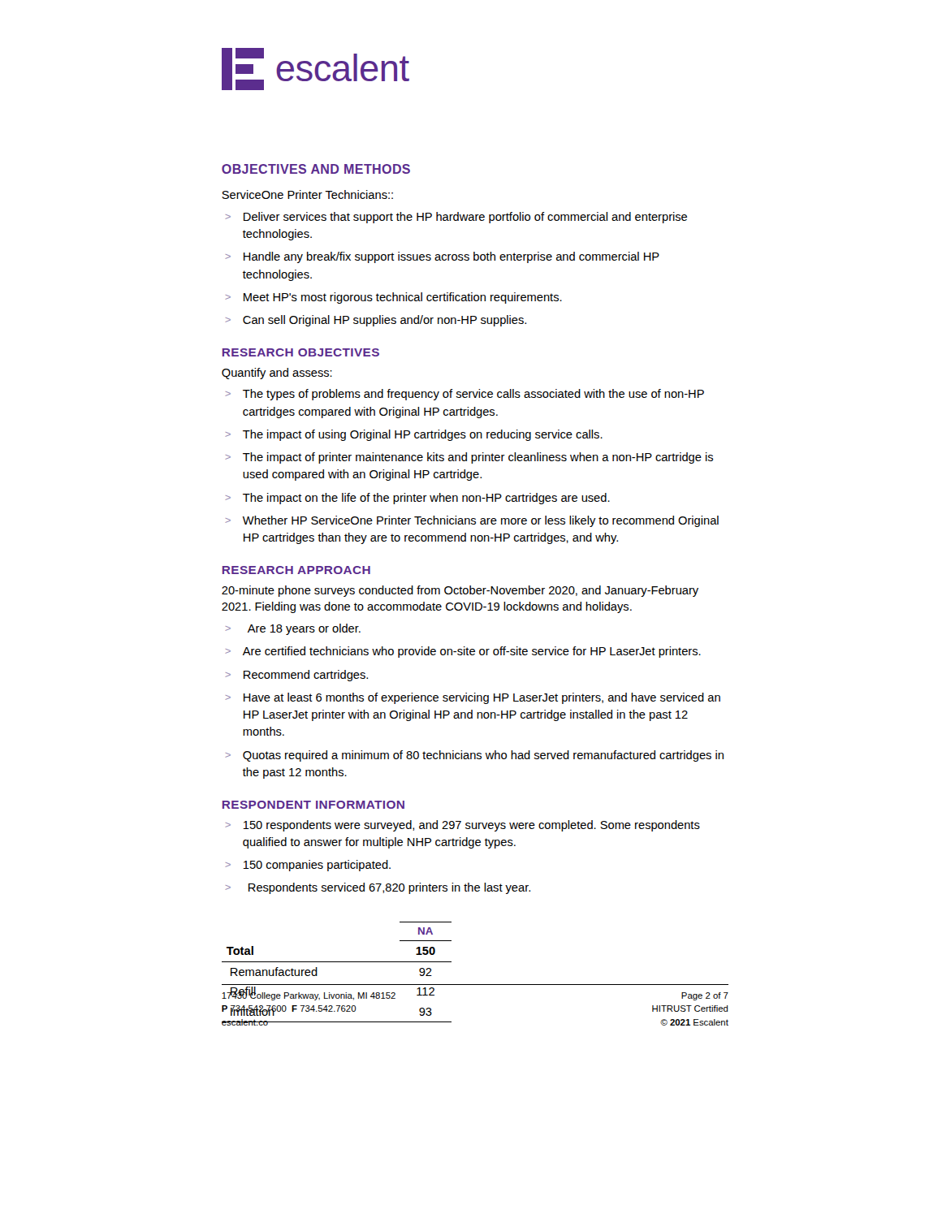escalent
OBJECTIVES AND METHODS
ServiceOne Printer Technicians::
Deliver services that support the HP hardware portfolio of commercial and enterprise technologies.
Handle any break/fix support issues across both enterprise and commercial HP technologies.
Meet HP's most rigorous technical certification requirements.
Can sell Original HP supplies and/or non-HP supplies.
RESEARCH OBJECTIVES
Quantify and assess:
The types of problems and frequency of service calls associated with the use of non-HP cartridges compared with Original HP cartridges.
The impact of using Original HP cartridges on reducing service calls.
The impact of printer maintenance kits and printer cleanliness when a non-HP cartridge is used compared with an Original HP cartridge.
The impact on the life of the printer when non-HP cartridges are used.
Whether HP ServiceOne Printer Technicians are more or less likely to recommend Original HP cartridges than they are to recommend non-HP cartridges, and why.
RESEARCH APPROACH
20-minute phone surveys conducted from October-November 2020, and January-February 2021. Fielding was done to accommodate COVID-19 lockdowns and holidays.
Are 18 years or older.
Are certified technicians who provide on-site or off-site service for HP LaserJet printers.
Recommend cartridges.
Have at least 6 months of experience servicing HP LaserJet printers, and have serviced an HP LaserJet printer with an Original HP and non-HP cartridge installed in the past 12 months.
Quotas required a minimum of 80 technicians who had served remanufactured cartridges in the past 12 months.
RESPONDENT INFORMATION
150 respondents were surveyed, and 297 surveys were completed. Some respondents qualified to answer for multiple NHP cartridge types.
150 companies participated.
Respondents serviced 67,820 printers in the last year.
| | NA |
| --- | --- |
| Total | 150 |
| Remanufactured | 92 |
| Refill | 112 |
| Imitation | 93 |
17430 College Parkway, Livonia, MI 48152
P 734.542.7600 F 734.542.7620
escalent.co
Page 2 of 7
HITRUST Certified
© 2021 Escalent